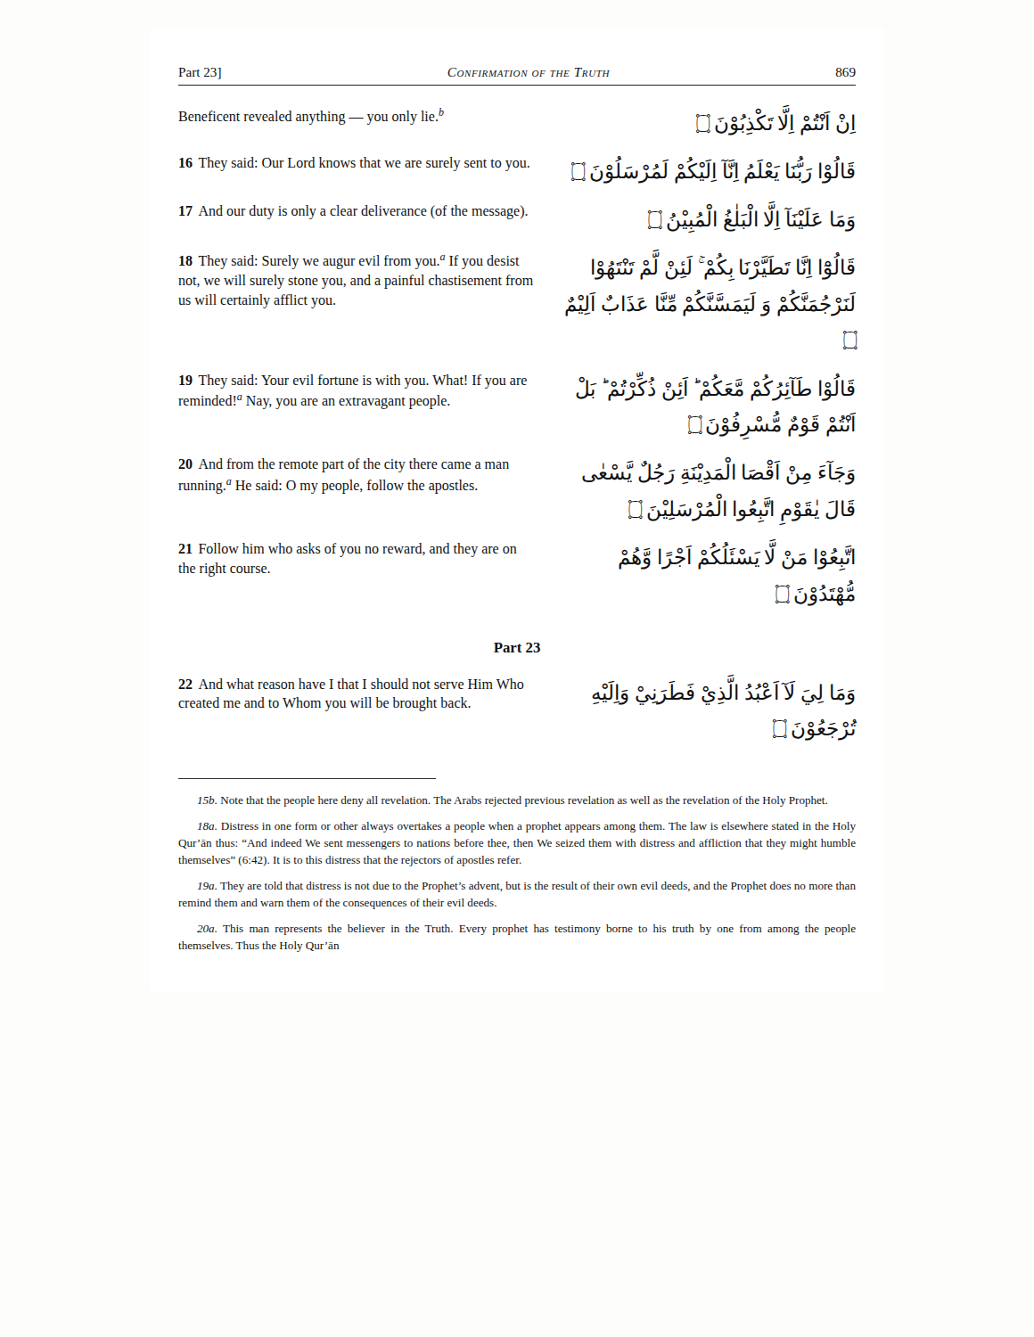Part 23] Confirmation of the Truth 869
Beneficent revealed anything — you only lie.b
اِنْ اَنْتُمْ اِلَّا تَكْذِبُوْنَ ۝
16 They said: Our Lord knows that we are surely sent to you.
قَالُوْا رَبُّنَا يَعْلَمُ اِنَّآ اِلَيْكُمْ لَمُرْسَلُوْنَ ۝
17 And our duty is only a clear deliverance (of the message).
وَمَا عَلَيْنَآ اِلَّا الْبَلٰغُ الْمُبِيْنُ ۝
18 They said: Surely we augur evil from you.a If you desist not, we will surely stone you, and a painful chastisement from us will certainly afflict you.
قَالُوْٓا اِنَّا تَطَيَّرْنَا بِكُمْ ۚ لَئِنْ لَّمْ تَنْتَهُوْا لَنَرْجُمَنَّكُمْ وَ لَيَمَسَّنَّكُمْ مِّنَّا عَذَابٌ اَلِيْمٌ ۝
19 They said: Your evil fortune is with you. What! If you are reminded!a Nay, you are an extravagant people.
قَالُوْا طَآئِرُكُمْ مَّعَكُمْ ؕ اَئِنْ ذُكِّرْتُمْ ؕ بَلْ اَنْتُمْ قَوْمٌ مُّسْرِفُوْنَ ۝
20 And from the remote part of the city there came a man running.a He said: O my people, follow the apostles.
وَجَآءَ مِنْ اَقْصَا الْمَدِيْنَةِ رَجُلٌ يَّسْعٰى قَالَ يٰقَوْمِ اتَّبِعُوا الْمُرْسَلِيْنَ ۝
21 Follow him who asks of you no reward, and they are on the right course.
اتَّبِعُوْا مَنْ لَّا يَسْئَلُكُمْ اَجْرًا وَّهُمْ مُّهْتَدُوْنَ ۝
Part 23
22 And what reason have I that I should not serve Him Who created me and to Whom you will be brought back.
وَمَا لِيَ لَآ اَعْبُدُ الَّذِيْ فَطَرَنِيْ وَاِلَيْهِ تُرْجَعُوْنَ ۝
15b. Note that the people here deny all revelation. The Arabs rejected previous revelation as well as the revelation of the Holy Prophet.
18a. Distress in one form or other always overtakes a people when a prophet appears among them. The law is elsewhere stated in the Holy Qur’ān thus: “And indeed We sent messengers to nations before thee, then We seized them with distress and affliction that they might humble themselves” (6:42). It is to this distress that the rejectors of apostles refer.
19a. They are told that distress is not due to the Prophet’s advent, but is the result of their own evil deeds, and the Prophet does no more than remind them and warn them of the consequences of their evil deeds.
20a. This man represents the believer in the Truth. Every prophet has testimony borne to his truth by one from among the people themselves. Thus the Holy Qur’ān